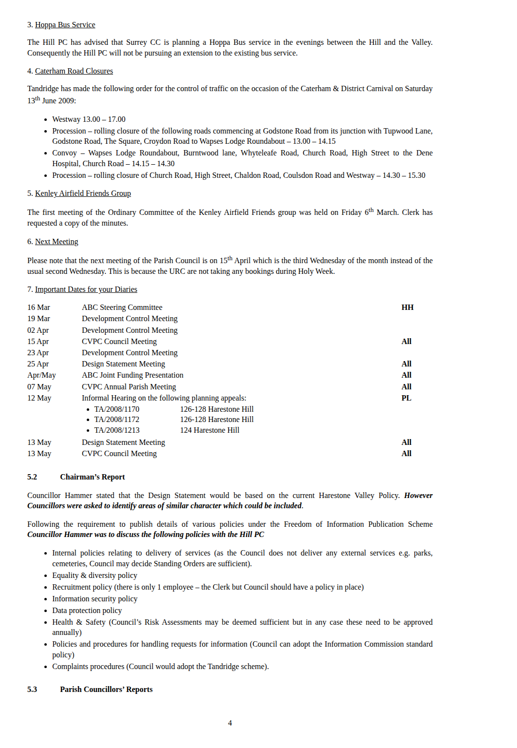3. Hoppa Bus Service
The Hill PC has advised that Surrey CC is planning a Hoppa Bus service in the evenings between the Hill and the Valley. Consequently the Hill PC will not be pursuing an extension to the existing bus service.
4. Caterham Road Closures
Tandridge has made the following order for the control of traffic on the occasion of the Caterham & District Carnival on Saturday 13th June 2009:
Westway 13.00 – 17.00
Procession – rolling closure of the following roads commencing at Godstone Road from its junction with Tupwood Lane, Godstone Road, The Square, Croydon Road to Wapses Lodge Roundabout – 13.00 – 14.15
Convoy – Wapses Lodge Roundabout, Burntwood lane, Whyteleafe Road, Church Road, High Street to the Dene Hospital, Church Road – 14.15 – 14.30
Procession – rolling closure of Church Road, High Street, Chaldon Road, Coulsdon Road and Westway – 14.30 – 15.30
5. Kenley Airfield Friends Group
The first meeting of the Ordinary Committee of the Kenley Airfield Friends group was held on Friday 6th March. Clerk has requested a copy of the minutes.
6. Next Meeting
Please note that the next meeting of the Parish Council is on 15th April which is the third Wednesday of the month instead of the usual second Wednesday. This is because the URC are not taking any bookings during Holy Week.
7. Important Dates for your Diaries
| 16 Mar | ABC Steering Committee | HH |
| 19 Mar | Development Control Meeting | |
| 02 Apr | Development Control Meeting | |
| 15 Apr | CVPC Council Meeting | All |
| 23 Apr | Development Control Meeting | |
| 25 Apr | Design Statement Meeting | All |
| Apr/May | ABC Joint Funding Presentation | All |
| 07 May | CVPC Annual Parish Meeting | All |
| 12 May | Informal Hearing on the following planning appeals: TA/2008/1170 126-128 Harestone Hill TA/2008/1172 126-128 Harestone Hill TA/2008/1213 124 Harestone Hill | PL |
| 13 May | Design Statement Meeting | All |
| 13 May | CVPC Council Meeting | All |
5.2 Chairman’s Report
Councillor Hammer stated that the Design Statement would be based on the current Harestone Valley Policy. However Councillors were asked to identify areas of similar character which could be included.
Following the requirement to publish details of various policies under the Freedom of Information Publication Scheme Councillor Hammer was to discuss the following policies with the Hill PC
Internal policies relating to delivery of services (as the Council does not deliver any external services e.g. parks, cemeteries, Council may decide Standing Orders are sufficient).
Equality & diversity policy
Recruitment policy (there is only 1 employee – the Clerk but Council should have a policy in place)
Information security policy
Data protection policy
Health & Safety (Council’s Risk Assessments may be deemed sufficient but in any case these need to be approved annually)
Policies and procedures for handling requests for information (Council can adopt the Information Commission standard policy)
Complaints procedures (Council would adopt the Tandridge scheme).
5.3 Parish Councillors’ Reports
4